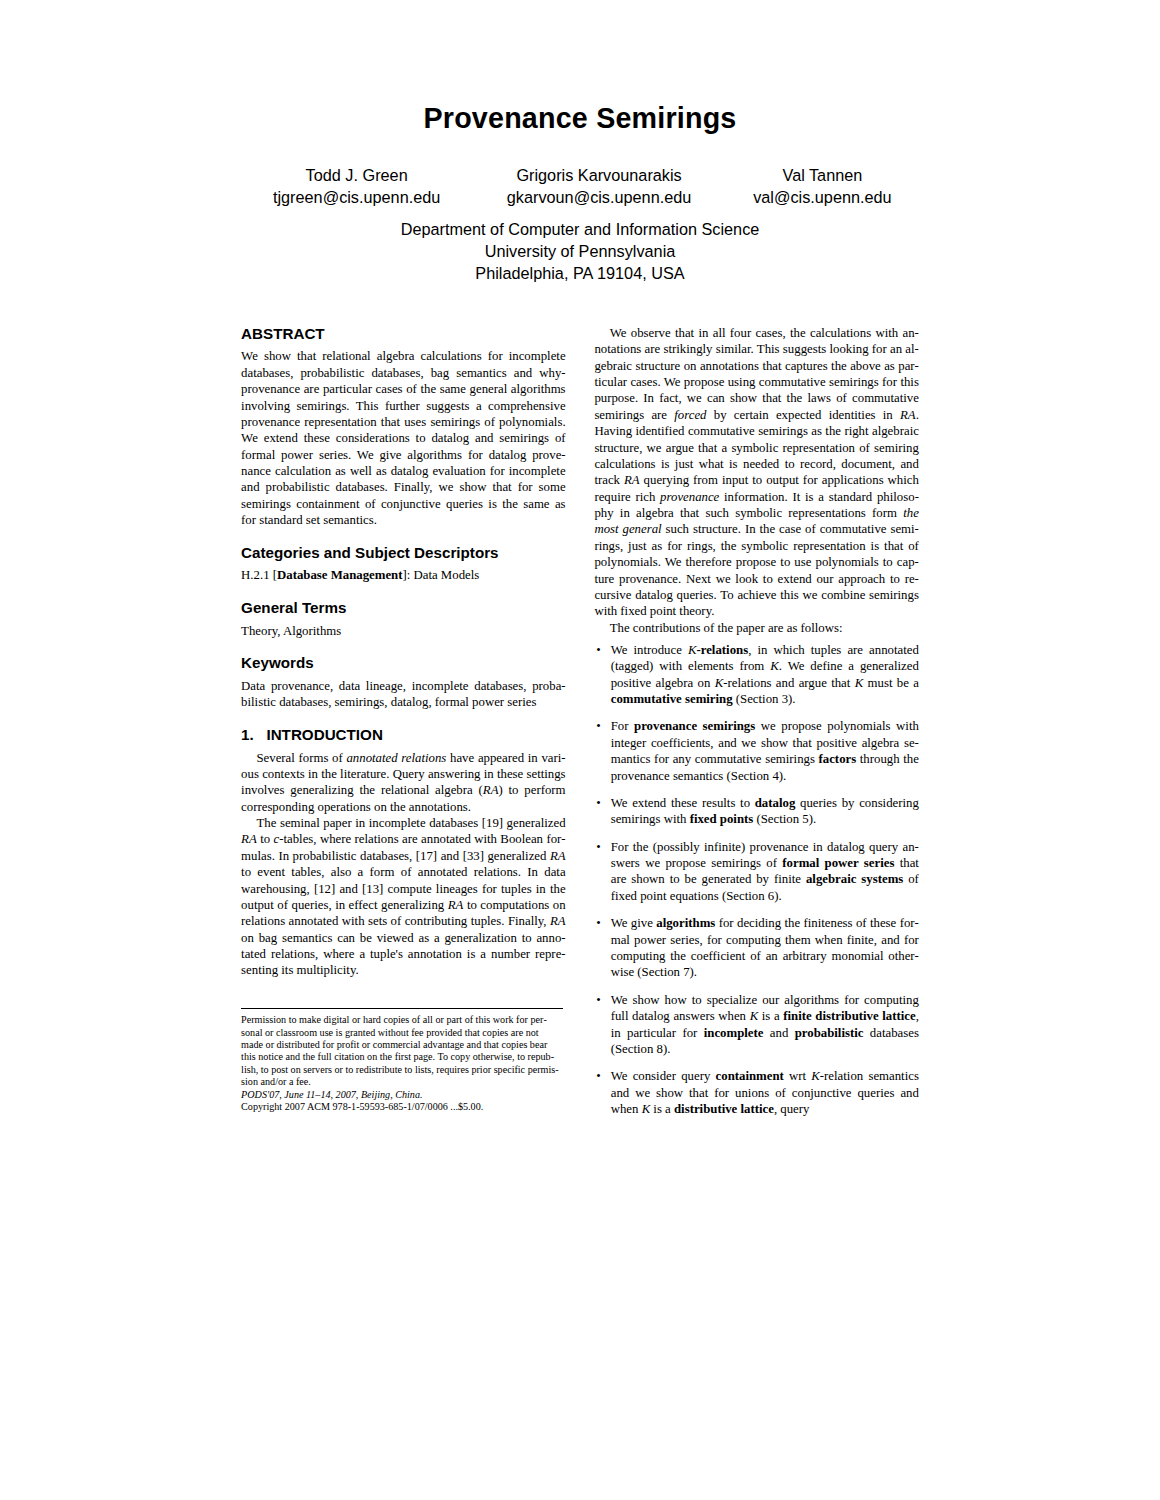Provenance Semirings
| Todd J. Green tjgreen@cis.upenn.edu | Grigoris Karvounarakis gkarvoun@cis.upenn.edu | Val Tannen val@cis.upenn.edu |
Department of Computer and Information Science
University of Pennsylvania
Philadelphia, PA 19104, USA
ABSTRACT
We show that relational algebra calculations for incomplete databases, probabilistic databases, bag semantics and why-provenance are particular cases of the same general algorithms involving semirings. This further suggests a comprehensive provenance representation that uses semirings of polynomials. We extend these considerations to datalog and semirings of formal power series. We give algorithms for datalog provenance calculation as well as datalog evaluation for incomplete and probabilistic databases. Finally, we show that for some semirings containment of conjunctive queries is the same as for standard set semantics.
Categories and Subject Descriptors
H.2.1 [Database Management]: Data Models
General Terms
Theory, Algorithms
Keywords
Data provenance, data lineage, incomplete databases, probabilistic databases, semirings, datalog, formal power series
1. INTRODUCTION
Several forms of annotated relations have appeared in various contexts in the literature. Query answering in these settings involves generalizing the relational algebra (RA) to perform corresponding operations on the annotations.
The seminal paper in incomplete databases [19] generalized RA to c-tables, where relations are annotated with Boolean formulas. In probabilistic databases, [17] and [33] generalized RA to event tables, also a form of annotated relations. In data warehousing, [12] and [13] compute lineages for tuples in the output of queries, in effect generalizing RA to computations on relations annotated with sets of contributing tuples. Finally, RA on bag semantics can be viewed as a generalization to annotated relations, where a tuple's annotation is a number representing its multiplicity.
Permission to make digital or hard copies of all or part of this work for personal or classroom use is granted without fee provided that copies are not made or distributed for profit or commercial advantage and that copies bear this notice and the full citation on the first page. To copy otherwise, to republish, to post on servers or to redistribute to lists, requires prior specific permission and/or a fee.
PODS'07, June 11–14, 2007, Beijing, China.
Copyright 2007 ACM 978-1-59593-685-1/07/0006 ...$5.00.
We observe that in all four cases, the calculations with annotations are strikingly similar. This suggests looking for an algebraic structure on annotations that captures the above as particular cases. We propose using commutative semirings for this purpose. In fact, we can show that the laws of commutative semirings are forced by certain expected identities in RA. Having identified commutative semirings as the right algebraic structure, we argue that a symbolic representation of semiring calculations is just what is needed to record, document, and track RA querying from input to output for applications which require rich provenance information. It is a standard philosophy in algebra that such symbolic representations form the most general such structure. In the case of commutative semirings, just as for rings, the symbolic representation is that of polynomials. We therefore propose to use polynomials to capture provenance. Next we look to extend our approach to recursive datalog queries. To achieve this we combine semirings with fixed point theory.
The contributions of the paper are as follows:
We introduce K-relations, in which tuples are annotated (tagged) with elements from K. We define a generalized positive algebra on K-relations and argue that K must be a commutative semiring (Section 3).
For provenance semirings we propose polynomials with integer coefficients, and we show that positive algebra semantics for any commutative semirings factors through the provenance semantics (Section 4).
We extend these results to datalog queries by considering semirings with fixed points (Section 5).
For the (possibly infinite) provenance in datalog query answers we propose semirings of formal power series that are shown to be generated by finite algebraic systems of fixed point equations (Section 6).
We give algorithms for deciding the finiteness of these formal power series, for computing them when finite, and for computing the coefficient of an arbitrary monomial otherwise (Section 7).
We show how to specialize our algorithms for computing full datalog answers when K is a finite distributive lattice, in particular for incomplete and probabilistic databases (Section 8).
We consider query containment wrt K-relation semantics and we show that for unions of conjunctive queries and when K is a distributive lattice, query